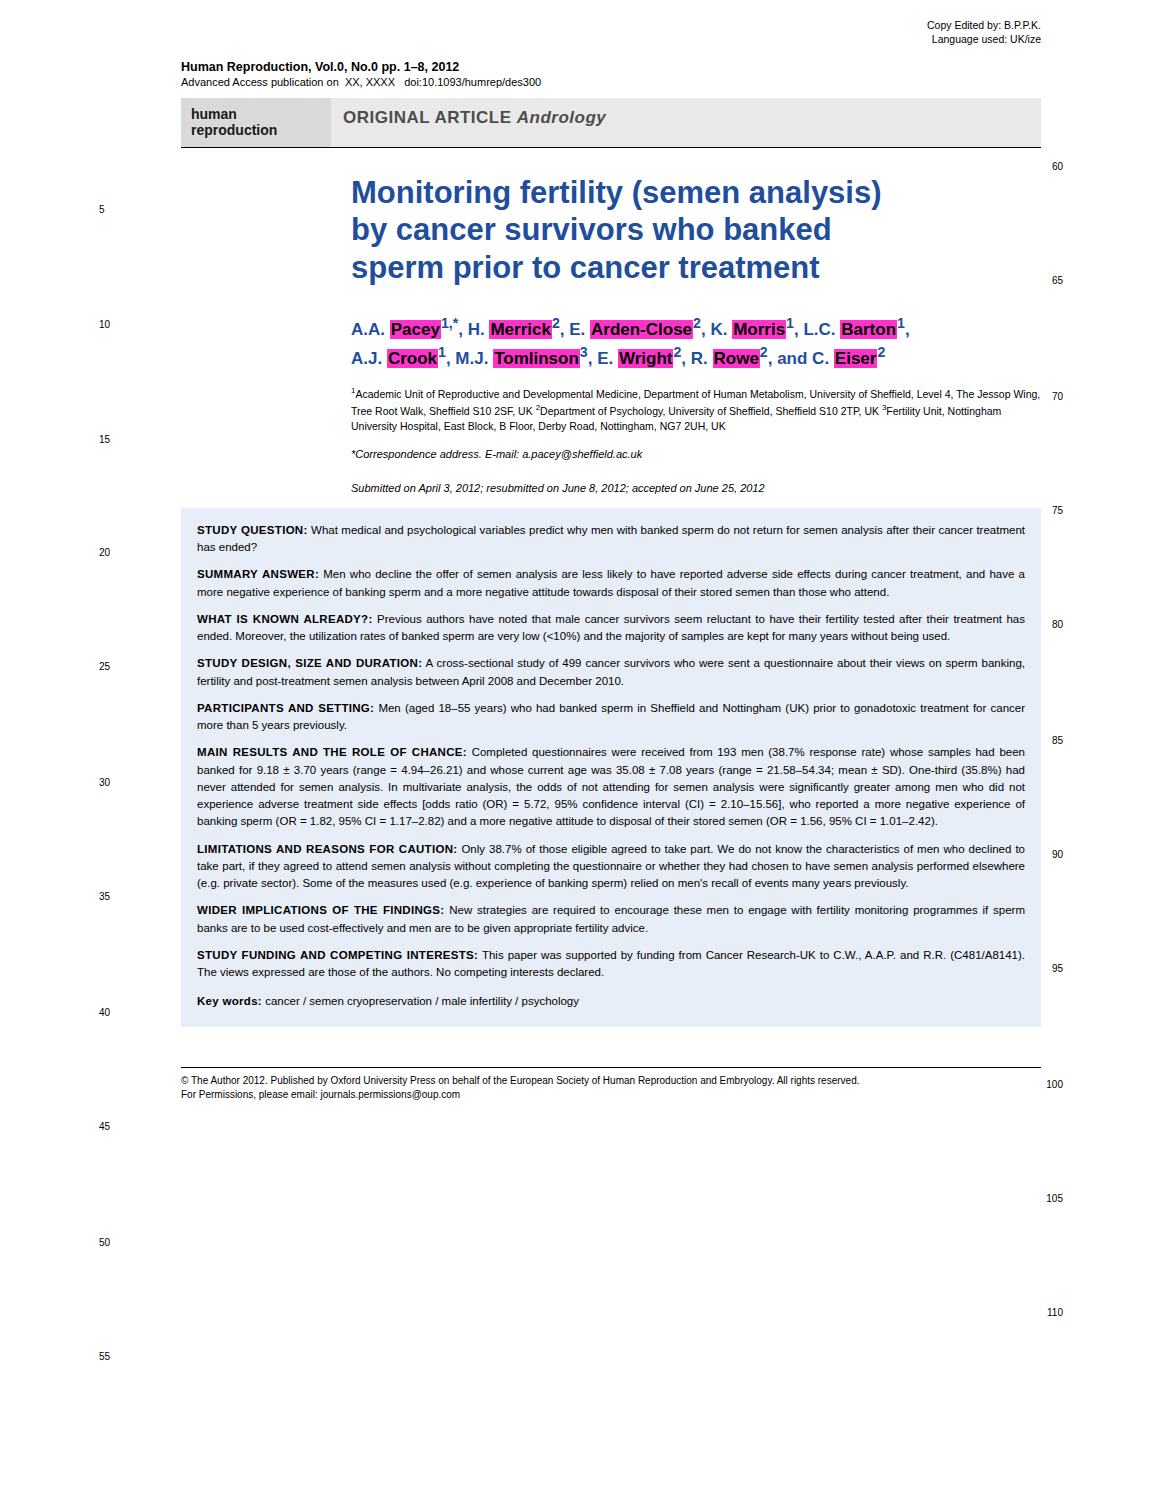Copy Edited by: B.P.P.K.
Language used: UK/ize
Human Reproduction, Vol.0, No.0 pp. 1–8, 2012
Advanced Access publication on XX, XXXX doi:10.1093/humrep/des300
human
reproduction
ORIGINAL ARTICLE Andrology
Monitoring fertility (semen analysis)
by cancer survivors who banked
sperm prior to cancer treatment
A.A. Pacey1,*, H. Merrick2, E. Arden-Close2, K. Morris1, L.C. Barton1,
A.J. Crook1, M.J. Tomlinson3, E. Wright2, R. Rowe2, and C. Eiser2
1Academic Unit of Reproductive and Developmental Medicine, Department of Human Metabolism, University of Sheffield, Level 4, The Jessop Wing, Tree Root Walk, Sheffield S10 2SF, UK 2Department of Psychology, University of Sheffield, Sheffield S10 2TP, UK 3Fertility Unit, Nottingham University Hospital, East Block, B Floor, Derby Road, Nottingham, NG7 2UH, UK
*Correspondence address. E-mail: a.pacey@sheffield.ac.uk
Submitted on April 3, 2012; resubmitted on June 8, 2012; accepted on June 25, 2012
STUDY QUESTION: What medical and psychological variables predict why men with banked sperm do not return for semen analysis after their cancer treatment has ended?
SUMMARY ANSWER: Men who decline the offer of semen analysis are less likely to have reported adverse side effects during cancer treatment, and have a more negative experience of banking sperm and a more negative attitude towards disposal of their stored semen than those who attend.
WHAT IS KNOWN ALREADY?: Previous authors have noted that male cancer survivors seem reluctant to have their fertility tested after their treatment has ended. Moreover, the utilization rates of banked sperm are very low (<10%) and the majority of samples are kept for many years without being used.
STUDY DESIGN, SIZE AND DURATION: A cross-sectional study of 499 cancer survivors who were sent a questionnaire about their views on sperm banking, fertility and post-treatment semen analysis between April 2008 and December 2010.
PARTICIPANTS AND SETTING: Men (aged 18–55 years) who had banked sperm in Sheffield and Nottingham (UK) prior to gonadotoxic treatment for cancer more than 5 years previously.
MAIN RESULTS AND THE ROLE OF CHANCE: Completed questionnaires were received from 193 men (38.7% response rate) whose samples had been banked for 9.18 ± 3.70 years (range = 4.94–26.21) and whose current age was 35.08 ± 7.08 years (range = 21.58–54.34; mean ± SD). One-third (35.8%) had never attended for semen analysis. In multivariate analysis, the odds of not attending for semen analysis were significantly greater among men who did not experience adverse treatment side effects [odds ratio (OR) = 5.72, 95% confidence interval (CI) = 2.10–15.56], who reported a more negative experience of banking sperm (OR = 1.82, 95% CI = 1.17–2.82) and a more negative attitude to disposal of their stored semen (OR = 1.56, 95% CI = 1.01–2.42).
LIMITATIONS AND REASONS FOR CAUTION: Only 38.7% of those eligible agreed to take part. We do not know the characteristics of men who declined to take part, if they agreed to attend semen analysis without completing the questionnaire or whether they had chosen to have semen analysis performed elsewhere (e.g. private sector). Some of the measures used (e.g. experience of banking sperm) relied on men's recall of events many years previously.
WIDER IMPLICATIONS OF THE FINDINGS: New strategies are required to encourage these men to engage with fertility monitoring programmes if sperm banks are to be used cost-effectively and men are to be given appropriate fertility advice.
STUDY FUNDING AND COMPETING INTERESTS: This paper was supported by funding from Cancer Research-UK to C.W., A.A.P. and R.R. (C481/A8141). The views expressed are those of the authors. No competing interests declared.
Key words: cancer / semen cryopreservation / male infertility / psychology
© The Author 2012. Published by Oxford University Press on behalf of the European Society of Human Reproduction and Embryology. All rights reserved.
For Permissions, please email: journals.permissions@oup.com
5 10 15 20 25 30 35 40 45 50 55 60 65 70 75 80 85 90 95 100 105 110